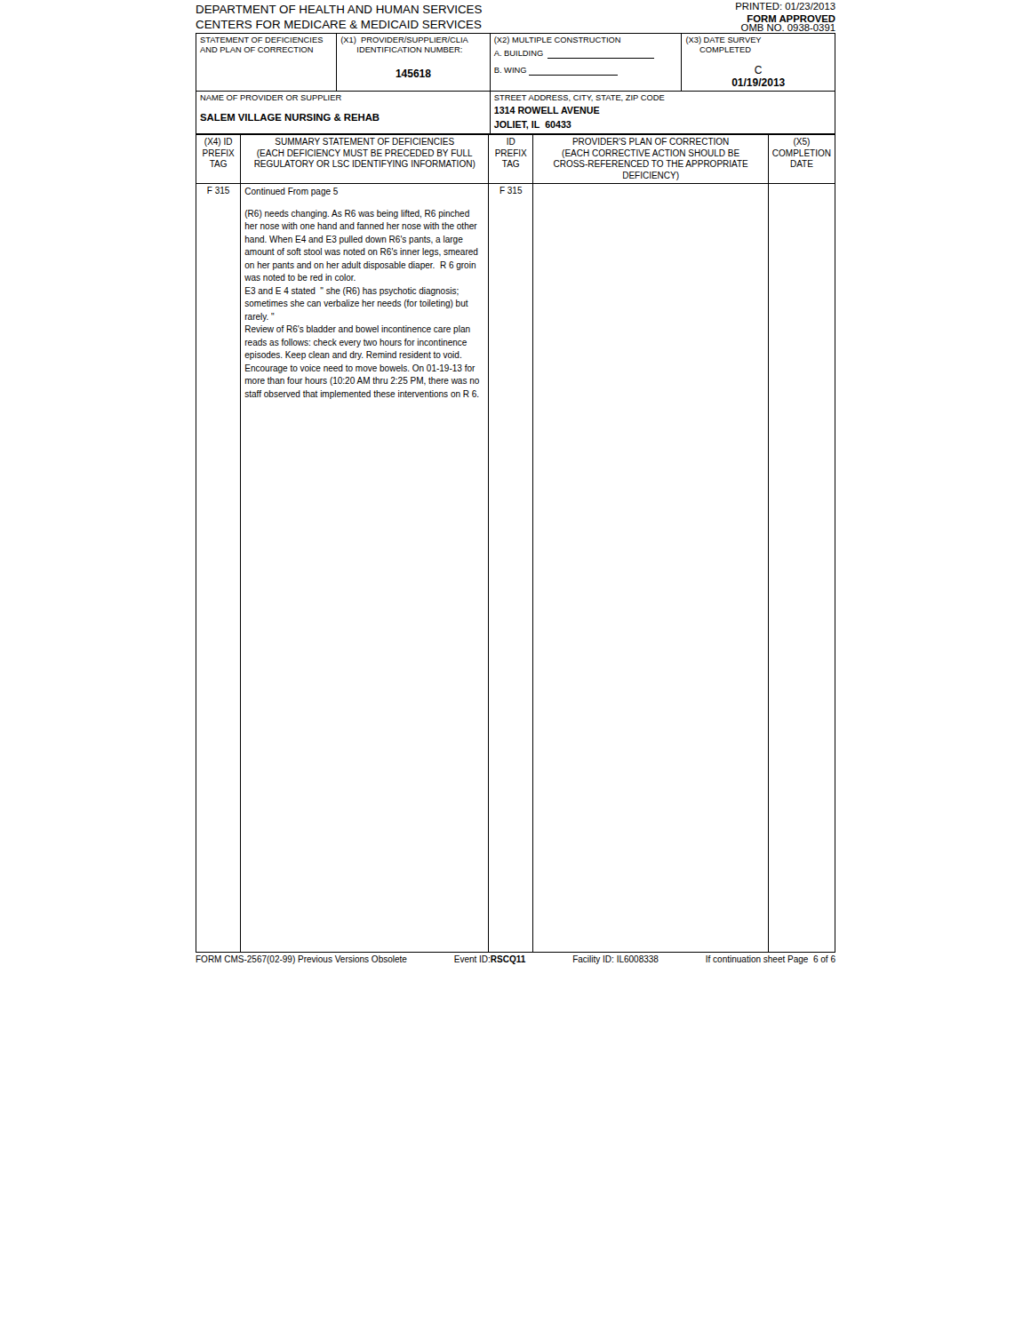PRINTED: 01/23/2013
FORM APPROVED
DEPARTMENT OF HEALTH AND HUMAN SERVICES
CENTERS FOR MEDICARE & MEDICAID SERVICES
OMB NO. 0938-0391
| STATEMENT OF DEFICIENCIES AND PLAN OF CORRECTION | (X1) PROVIDER/SUPPLIER/CLIA IDENTIFICATION NUMBER: 145618 | (X2) MULTIPLE CONSTRUCTION A. BUILDING B. WING | (X3) DATE SURVEY COMPLETED C 01/19/2013 |
| NAME OF PROVIDER OR SUPPLIER SALEM VILLAGE NURSING & REHAB | STREET ADDRESS, CITY, STATE, ZIP CODE 1314 ROWELL AVENUE JOLIET, IL 60433 |
| (X4) ID PREFIX TAG | SUMMARY STATEMENT OF DEFICIENCIES (EACH DEFICIENCY MUST BE PRECEDED BY FULL REGULATORY OR LSC IDENTIFYING INFORMATION) | ID PREFIX TAG | PROVIDER'S PLAN OF CORRECTION (EACH CORRECTIVE ACTION SHOULD BE CROSS-REFERENCED TO THE APPROPRIATE DEFICIENCY) | (X5) COMPLETION DATE |
| F 315 | Continued From page 5 (R6) needs changing. As R6 was being lifted, R6 pinched her nose with one hand and fanned her nose with the other hand. When E4 and E3 pulled down R6's pants, a large amount of soft stool was noted on R6's inner legs, smeared on her pants and on her adult disposable diaper. R 6 groin was noted to be red in color. E3 and E 4 stated " she (R6) has psychotic diagnosis; sometimes she can verbalize her needs (for toileting) but rarely. " Review of R6's bladder and bowel incontinence care plan reads as follows: check every two hours for incontinence episodes. Keep clean and dry. Remind resident to void. Encourage to voice need to move bowels. On 01-19-13 for more than four hours (10:20 AM thru 2:25 PM, there was no staff observed that implemented these interventions on R 6. | F 315 | | |
FORM CMS-2567(02-99) Previous Versions Obsolete
Event ID:RSCQ11
Facility ID: IL6008338
If continuation sheet Page 6 of 6